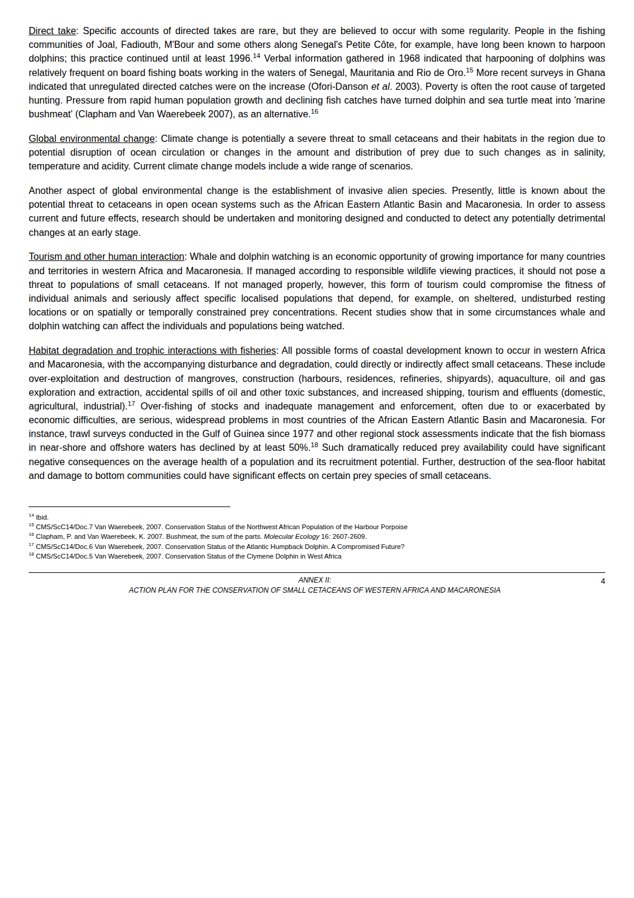Direct take: Specific accounts of directed takes are rare, but they are believed to occur with some regularity. People in the fishing communities of Joal, Fadiouth, M'Bour and some others along Senegal's Petite Côte, for example, have long been known to harpoon dolphins; this practice continued until at least 1996.14 Verbal information gathered in 1968 indicated that harpooning of dolphins was relatively frequent on board fishing boats working in the waters of Senegal, Mauritania and Rio de Oro.15 More recent surveys in Ghana indicated that unregulated directed catches were on the increase (Ofori-Danson et al. 2003). Poverty is often the root cause of targeted hunting. Pressure from rapid human population growth and declining fish catches have turned dolphin and sea turtle meat into 'marine bushmeat' (Clapham and Van Waerebeek 2007), as an alternative.16
Global environmental change: Climate change is potentially a severe threat to small cetaceans and their habitats in the region due to potential disruption of ocean circulation or changes in the amount and distribution of prey due to such changes as in salinity, temperature and acidity. Current climate change models include a wide range of scenarios.
Another aspect of global environmental change is the establishment of invasive alien species. Presently, little is known about the potential threat to cetaceans in open ocean systems such as the African Eastern Atlantic Basin and Macaronesia. In order to assess current and future effects, research should be undertaken and monitoring designed and conducted to detect any potentially detrimental changes at an early stage.
Tourism and other human interaction: Whale and dolphin watching is an economic opportunity of growing importance for many countries and territories in western Africa and Macaronesia. If managed according to responsible wildlife viewing practices, it should not pose a threat to populations of small cetaceans. If not managed properly, however, this form of tourism could compromise the fitness of individual animals and seriously affect specific localised populations that depend, for example, on sheltered, undisturbed resting locations or on spatially or temporally constrained prey concentrations. Recent studies show that in some circumstances whale and dolphin watching can affect the individuals and populations being watched.
Habitat degradation and trophic interactions with fisheries: All possible forms of coastal development known to occur in western Africa and Macaronesia, with the accompanying disturbance and degradation, could directly or indirectly affect small cetaceans. These include over-exploitation and destruction of mangroves, construction (harbours, residences, refineries, shipyards), aquaculture, oil and gas exploration and extraction, accidental spills of oil and other toxic substances, and increased shipping, tourism and effluents (domestic, agricultural, industrial).17 Over-fishing of stocks and inadequate management and enforcement, often due to or exacerbated by economic difficulties, are serious, widespread problems in most countries of the African Eastern Atlantic Basin and Macaronesia. For instance, trawl surveys conducted in the Gulf of Guinea since 1977 and other regional stock assessments indicate that the fish biomass in near-shore and offshore waters has declined by at least 50%.18 Such dramatically reduced prey availability could have significant negative consequences on the average health of a population and its recruitment potential. Further, destruction of the sea-floor habitat and damage to bottom communities could have significant effects on certain prey species of small cetaceans.
14 Ibid.
15 CMS/ScC14/Doc.7 Van Waerebeek, 2007. Conservation Status of the Northwest African Population of the Harbour Porpoise
16 Clapham, P. and Van Waerebeek, K. 2007. Bushmeat, the sum of the parts. Molecular Ecology 16: 2607-2609.
17 CMS/ScC14/Doc.6 Van Waerebeek, 2007. Conservation Status of the Atlantic Humpback Dolphin. A Compromised Future?
18 CMS/ScC14/Doc.5 Van Waerebeek, 2007. Conservation Status of the Clymene Dolphin in West Africa
4 ANNEX II:
ACTION PLAN FOR THE CONSERVATION OF SMALL CETACEANS OF WESTERN AFRICA AND MACARONESIA